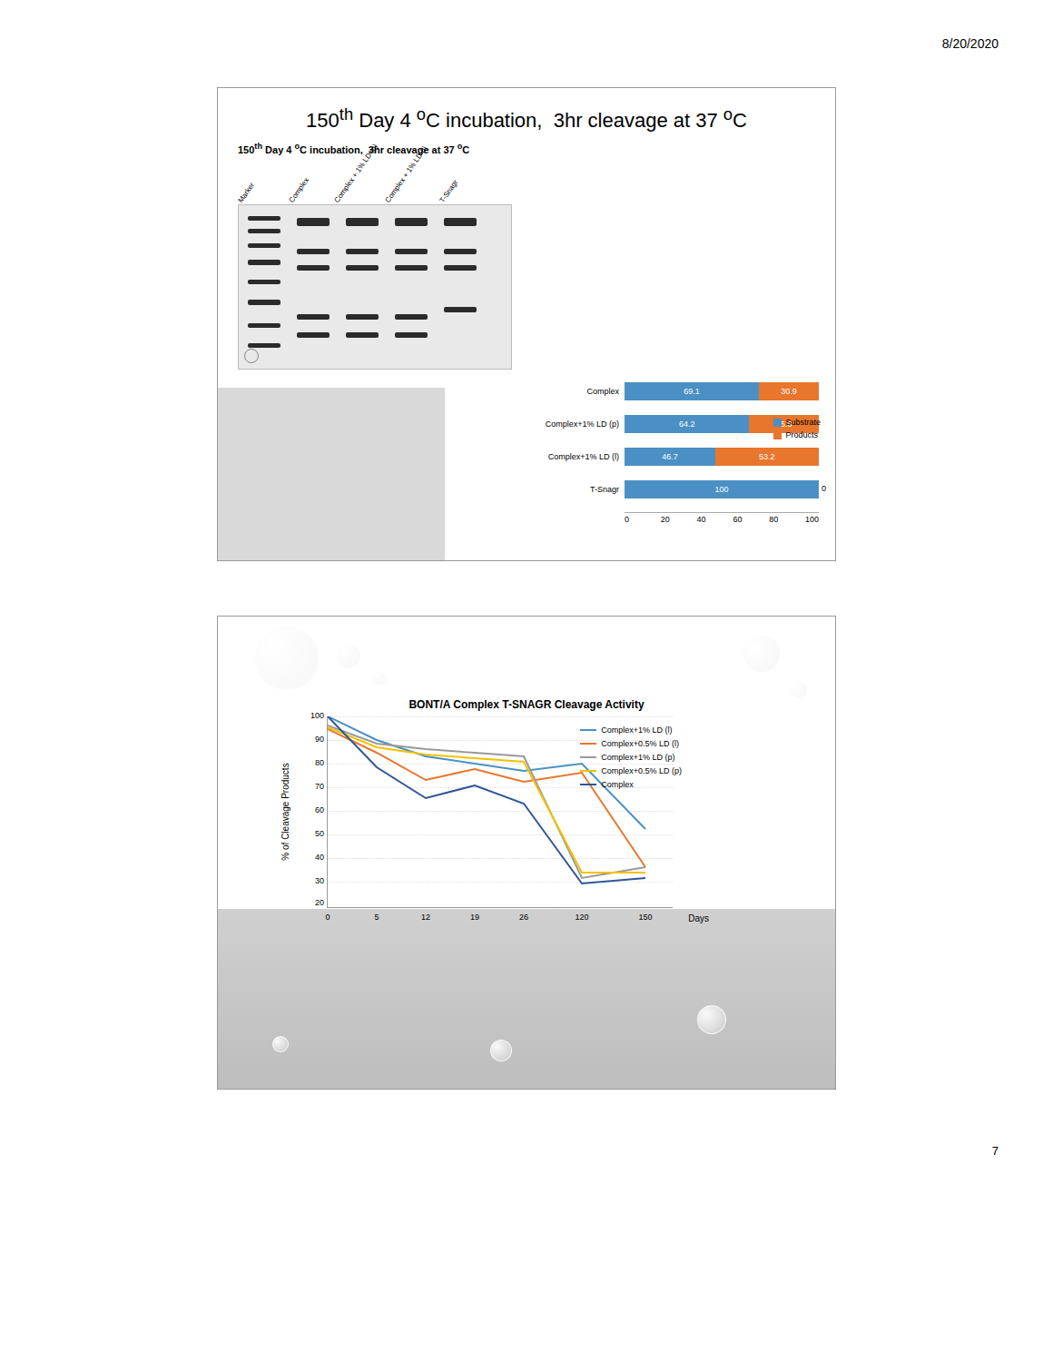8/20/2020
150th Day 4 oC incubation, 3hr cleavage at 37 oC
150th Day 4 oC incubation, 3hr cleavage at 37 oC
Marker Complex Complex + 1% LD (p) Complex + 1% LD (l) T-Snagr
Complex
69.1
30.9
Complex+1% LD (p)
64.2
35.8
Complex+1% LD (l)
46.7
53.2
T-Snagr
100
0
020406080100
Substrate
Products
BONT/A Complex T-SNAGR Cleavage Activity
% of Cleavage Products
100
90
80
70
60
50
40
30
20
0
5
12
19
26
120
150
Days
Complex+1% LD (l)
Complex+0.5% LD (l)
Complex+1% LD (p)
Complex+0.5% LD (p)
Complex
7